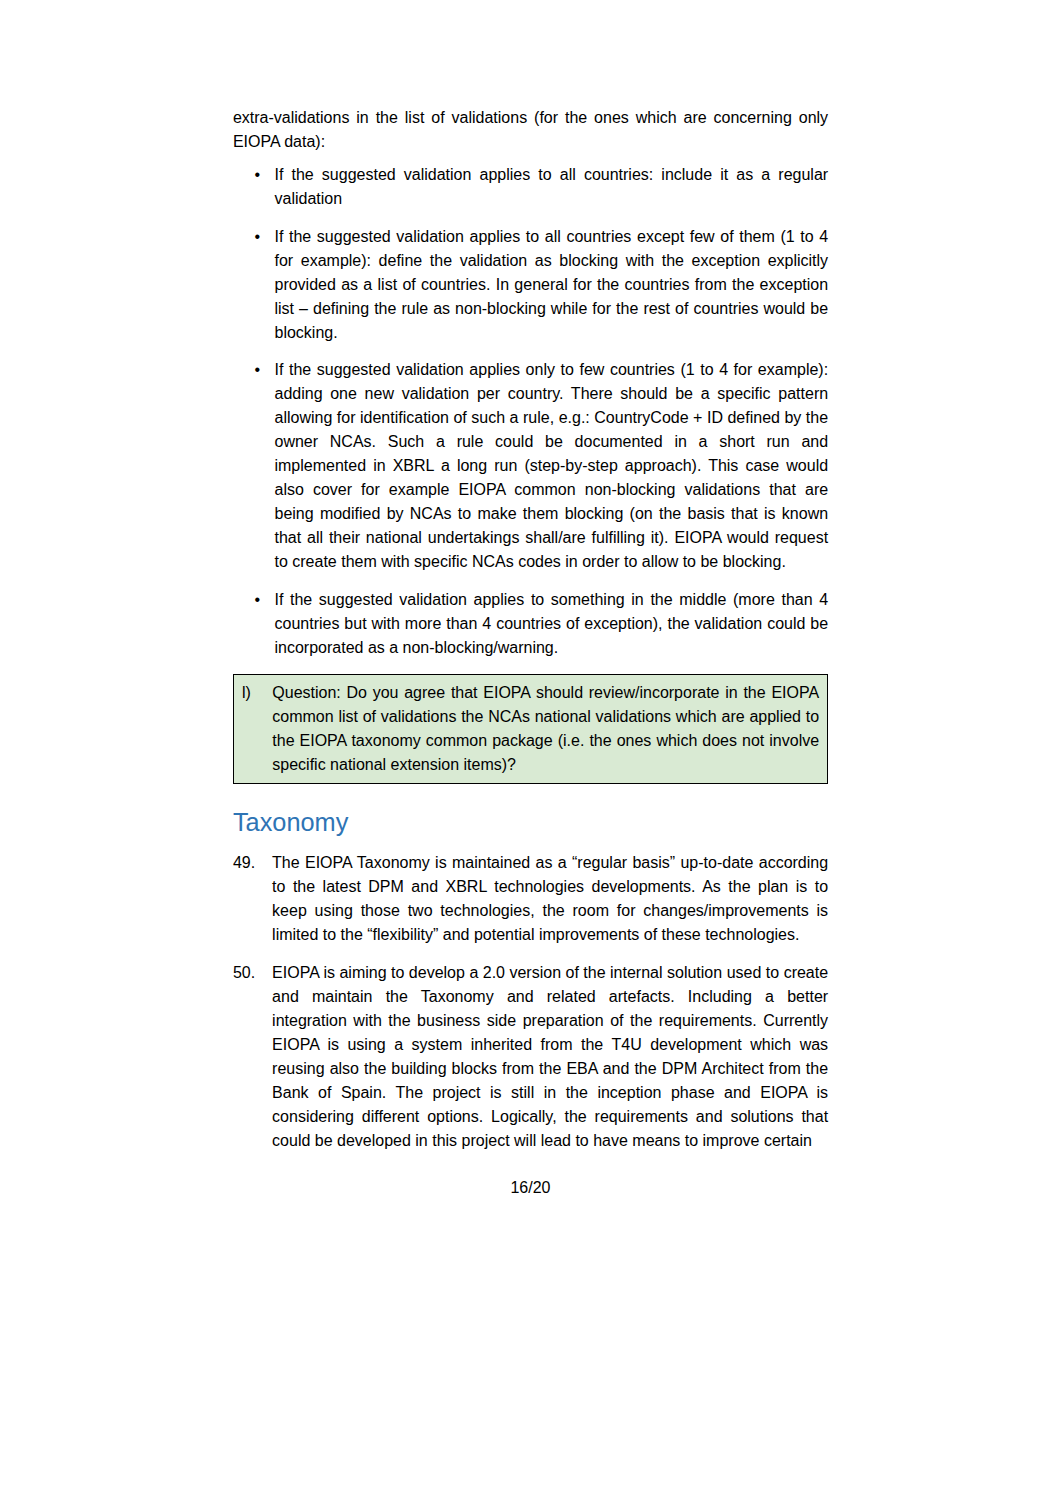extra-validations in the list of validations (for the ones which are concerning only EIOPA data):
If the suggested validation applies to all countries: include it as a regular validation
If the suggested validation applies to all countries except few of them (1 to 4 for example): define the validation as blocking with the exception explicitly provided as a list of countries. In general for the countries from the exception list – defining the rule as non-blocking while for the rest of countries would be blocking.
If the suggested validation applies only to few countries (1 to 4 for example): adding one new validation per country. There should be a specific pattern allowing for identification of such a rule, e.g.: CountryCode + ID defined by the owner NCAs. Such a rule could be documented in a short run and implemented in XBRL a long run (step-by-step approach). This case would also cover for example EIOPA common non-blocking validations that are being modified by NCAs to make them blocking (on the basis that is known that all their national undertakings shall/are fulfilling it). EIOPA would request to create them with specific NCAs codes in order to allow to be blocking.
If the suggested validation applies to something in the middle (more than 4 countries but with more than 4 countries of exception), the validation could be incorporated as a non-blocking/warning.
l) Question: Do you agree that EIOPA should review/incorporate in the EIOPA common list of validations the NCAs national validations which are applied to the EIOPA taxonomy common package (i.e. the ones which does not involve specific national extension items)?
Taxonomy
The EIOPA Taxonomy is maintained as a “regular basis” up-to-date according to the latest DPM and XBRL technologies developments. As the plan is to keep using those two technologies, the room for changes/improvements is limited to the “flexibility” and potential improvements of these technologies.
EIOPA is aiming to develop a 2.0 version of the internal solution used to create and maintain the Taxonomy and related artefacts. Including a better integration with the business side preparation of the requirements. Currently EIOPA is using a system inherited from the T4U development which was reusing also the building blocks from the EBA and the DPM Architect from the Bank of Spain. The project is still in the inception phase and EIOPA is considering different options. Logically, the requirements and solutions that could be developed in this project will lead to have means to improve certain
16/20